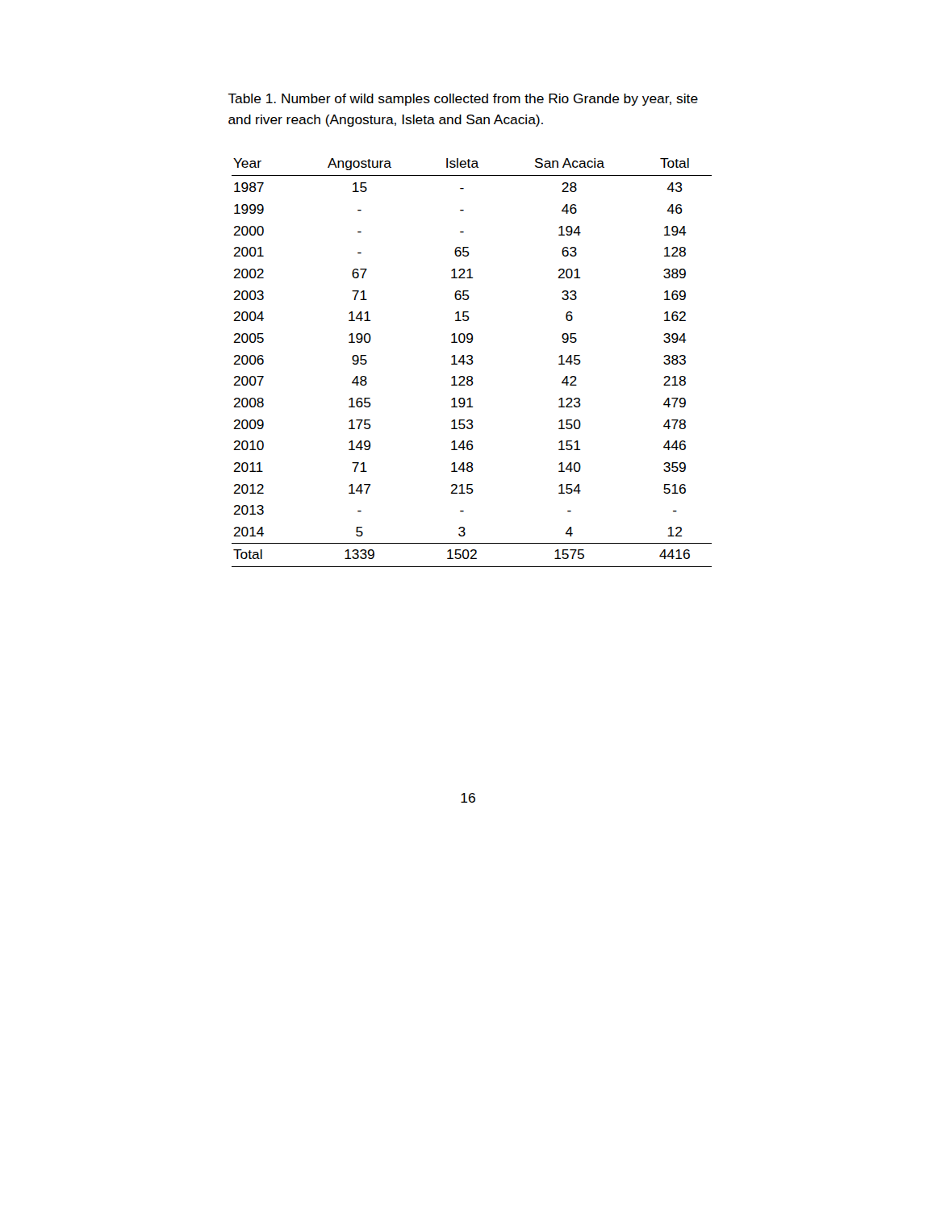Table 1. Number of wild samples collected from the Rio Grande by year, site and river reach (Angostura, Isleta and San Acacia).
| Year | Angostura | Isleta | San Acacia | Total |
| --- | --- | --- | --- | --- |
| 1987 | 15 | - | 28 | 43 |
| 1999 | - | - | 46 | 46 |
| 2000 | - | - | 194 | 194 |
| 2001 | - | 65 | 63 | 128 |
| 2002 | 67 | 121 | 201 | 389 |
| 2003 | 71 | 65 | 33 | 169 |
| 2004 | 141 | 15 | 6 | 162 |
| 2005 | 190 | 109 | 95 | 394 |
| 2006 | 95 | 143 | 145 | 383 |
| 2007 | 48 | 128 | 42 | 218 |
| 2008 | 165 | 191 | 123 | 479 |
| 2009 | 175 | 153 | 150 | 478 |
| 2010 | 149 | 146 | 151 | 446 |
| 2011 | 71 | 148 | 140 | 359 |
| 2012 | 147 | 215 | 154 | 516 |
| 2013 | - | - | - | - |
| 2014 | 5 | 3 | 4 | 12 |
| Total | 1339 | 1502 | 1575 | 4416 |
16